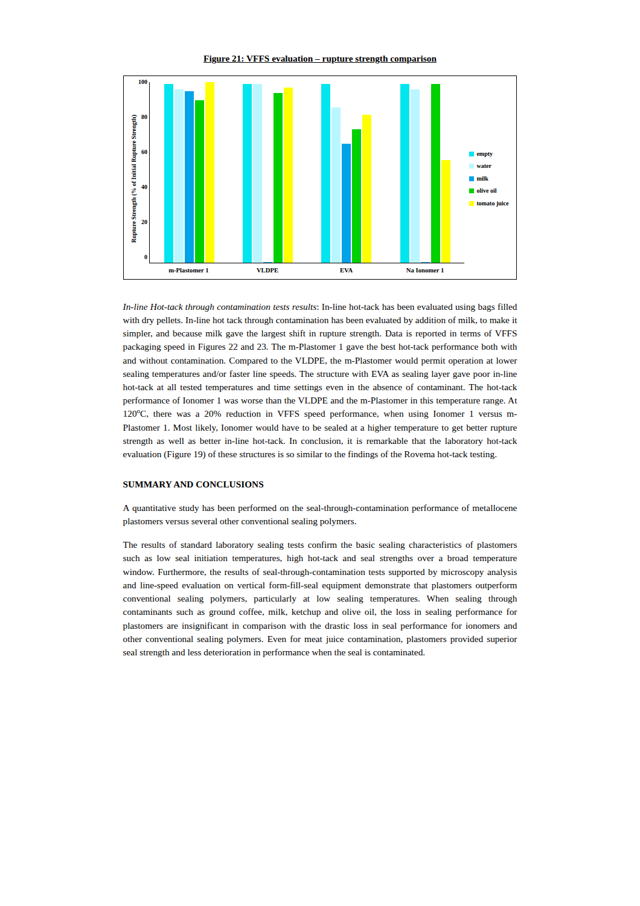Figure 21: VFFS evaluation – rupture strength comparison
Rupture Strength (% of Initial Rupture Strength)
100 80 60 40 20 0
m-Plastomer 1 VLDPE EVA Na Ionomer 1
empty
water
milk
olive oil
tomato juice
In-line Hot-tack through contamination tests results: In-line hot-tack has been evaluated using bags filled with dry pellets. In-line hot tack through contamination has been evaluated by addition of milk, to make it simpler, and because milk gave the largest shift in rupture strength. Data is reported in terms of VFFS packaging speed in Figures 22 and 23. The m-Plastomer 1 gave the best hot-tack performance both with and without contamination. Compared to the VLDPE, the m-Plastomer would permit operation at lower sealing temperatures and/or faster line speeds. The structure with EVA as sealing layer gave poor in-line hot-tack at all tested temperatures and time settings even in the absence of contaminant. The hot-tack performance of Ionomer 1 was worse than the VLDPE and the m-Plastomer in this temperature range. At 120oC, there was a 20% reduction in VFFS speed performance, when using Ionomer 1 versus m-Plastomer 1. Most likely, Ionomer would have to be sealed at a higher temperature to get better rupture strength as well as better in-line hot-tack. In conclusion, it is remarkable that the laboratory hot-tack evaluation (Figure 19) of these structures is so similar to the findings of the Rovema hot-tack testing.
SUMMARY AND CONCLUSIONS
A quantitative study has been performed on the seal-through-contamination performance of metallocene plastomers versus several other conventional sealing polymers.
The results of standard laboratory sealing tests confirm the basic sealing characteristics of plastomers such as low seal initiation temperatures, high hot-tack and seal strengths over a broad temperature window. Furthermore, the results of seal-through-contamination tests supported by microscopy analysis and line-speed evaluation on vertical form-fill-seal equipment demonstrate that plastomers outperform conventional sealing polymers, particularly at low sealing temperatures. When sealing through contaminants such as ground coffee, milk, ketchup and olive oil, the loss in sealing performance for plastomers are insignificant in comparison with the drastic loss in seal performance for ionomers and other conventional sealing polymers. Even for meat juice contamination, plastomers provided superior seal strength and less deterioration in performance when the seal is contaminated.